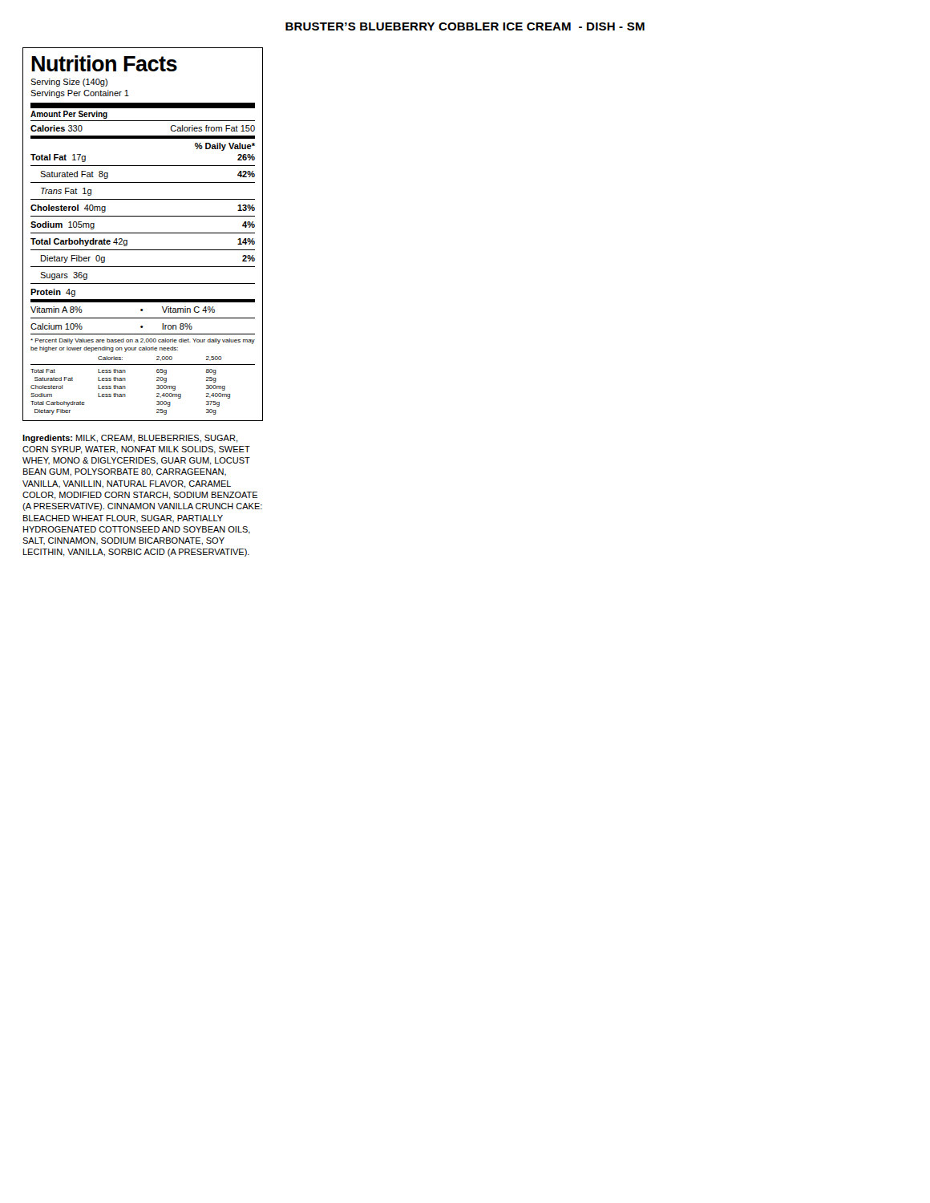BRUSTER’S BLUEBERRY COBBLER ICE CREAM - DISH - SM
Nutrition Facts
Serving Size (140g)
Servings Per Container 1
Amount Per Serving
| Calories 330 | Calories from Fat 150 |
| % Daily Value* |
| Total Fat 17g | 26% |
| Saturated Fat 8g | 42% |
| Trans Fat 1g | |
| Cholesterol 40mg | 13% |
| Sodium 105mg | 4% |
| Total Carbohydrate 42g | 14% |
| Dietary Fiber 0g | 2% |
| Sugars 36g | |
| Protein 4g | |
| Vitamin A 8% | • | Vitamin C 4% |
| Calcium 10% | • | Iron 8% |
* Percent Daily Values are based on a 2,000 calorie diet. Your daily values may be higher or lower depending on your calorie needs:
| | Calories: | 2,000 | 2,500 |
| Total Fat | Less than | 65g | 80g |
| Saturated Fat | Less than | 20g | 25g |
| Cholesterol | Less than | 300mg | 300mg |
| Sodium | Less than | 2,400mg | 2,400mg |
| Total Carbohydrate | | 300g | 375g |
| Dietary Fiber | | 25g | 30g |
Ingredients: MILK, CREAM, BLUEBERRIES, SUGAR, CORN SYRUP, WATER, NONFAT MILK SOLIDS, SWEET WHEY, MONO & DIGLYCERIDES, GUAR GUM, LOCUST BEAN GUM, POLYSORBATE 80, CARRAGEENAN, VANILLA, VANILLIN, NATURAL FLAVOR, CARAMEL COLOR, MODIFIED CORN STARCH, SODIUM BENZOATE (A PRESERVATIVE). CINNAMON VANILLA CRUNCH CAKE: BLEACHED WHEAT FLOUR, SUGAR, PARTIALLY HYDROGENATED COTTONSEED AND SOYBEAN OILS, SALT, CINNAMON, SODIUM BICARBONATE, SOY LECITHIN, VANILLA, SORBIC ACID (A PRESERVATIVE).